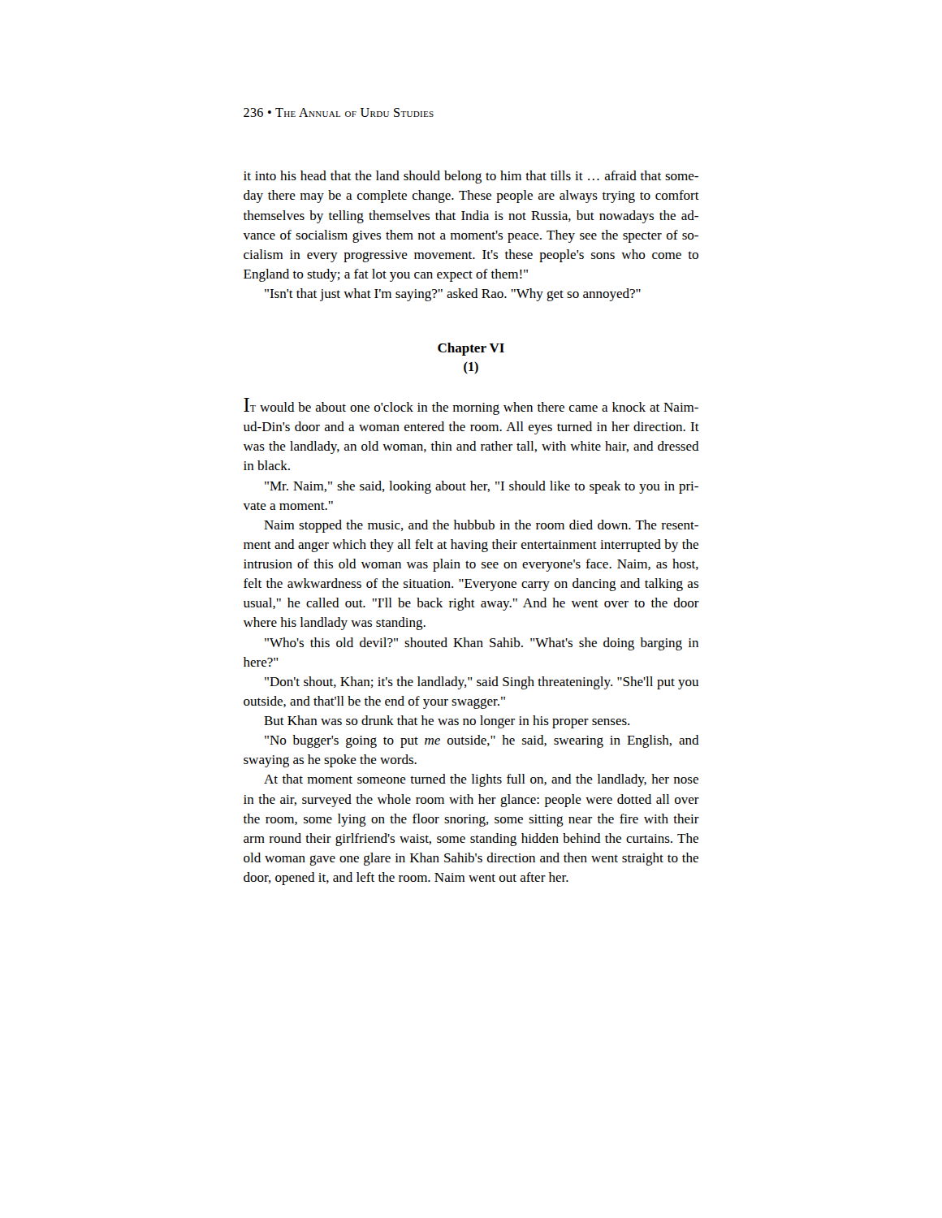236 • The Annual of Urdu Studies
it into his head that the land should belong to him that tills it … afraid that someday there may be a complete change. These people are always trying to comfort themselves by telling themselves that India is not Russia, but nowadays the advance of socialism gives them not a moment's peace. They see the specter of socialism in every progressive movement. It's these people's sons who come to England to study; a fat lot you can expect of them!"
"Isn't that just what I'm saying?" asked Rao. "Why get so annoyed?"
Chapter VI(1)
It would be about one o'clock in the morning when there came a knock at Naim-ud-Din's door and a woman entered the room. All eyes turned in her direction. It was the landlady, an old woman, thin and rather tall, with white hair, and dressed in black.
"Mr. Naim," she said, looking about her, "I should like to speak to you in private a moment."
Naim stopped the music, and the hubbub in the room died down. The resentment and anger which they all felt at having their entertainment interrupted by the intrusion of this old woman was plain to see on everyone's face. Naim, as host, felt the awkwardness of the situation. "Everyone carry on dancing and talking as usual," he called out. "I'll be back right away." And he went over to the door where his landlady was standing.
"Who's this old devil?" shouted Khan Sahib. "What's she doing barging in here?"
"Don't shout, Khan; it's the landlady," said Singh threateningly. "She'll put you outside, and that'll be the end of your swagger."
But Khan was so drunk that he was no longer in his proper senses.
"No bugger's going to put me outside," he said, swearing in English, and swaying as he spoke the words.
At that moment someone turned the lights full on, and the landlady, her nose in the air, surveyed the whole room with her glance: people were dotted all over the room, some lying on the floor snoring, some sitting near the fire with their arm round their girlfriend's waist, some standing hidden behind the curtains. The old woman gave one glare in Khan Sahib's direction and then went straight to the door, opened it, and left the room. Naim went out after her.